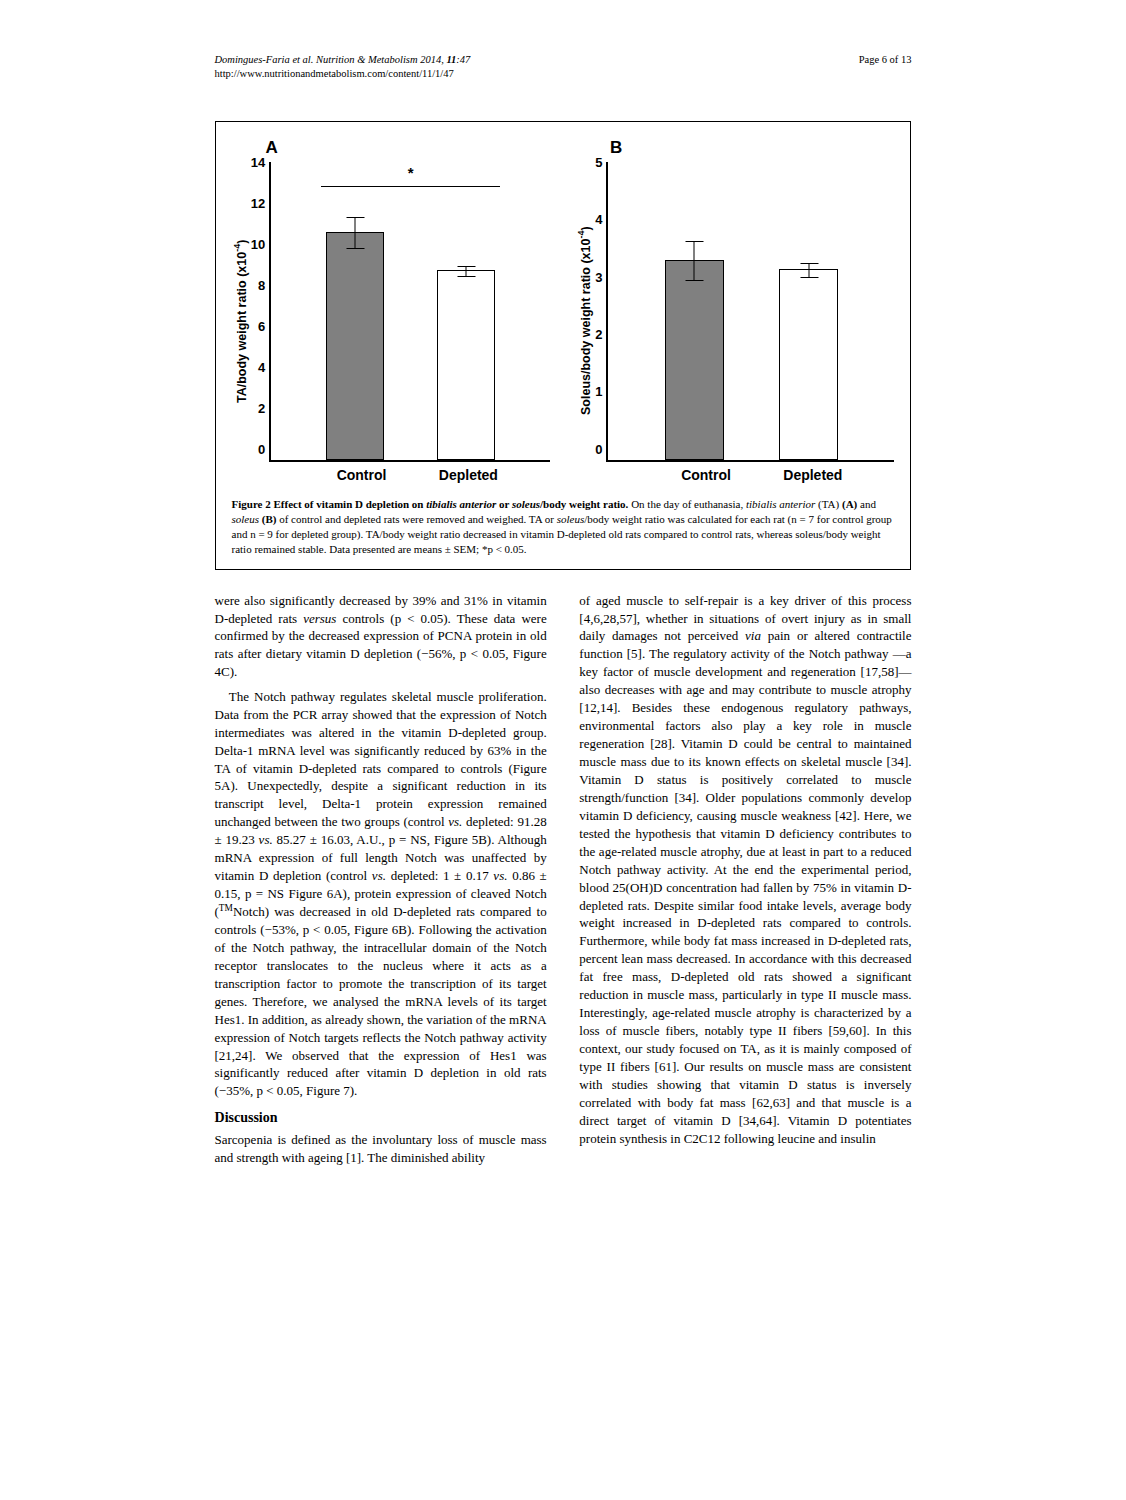Domingues-Faria et al. Nutrition & Metabolism 2014, 11:47
http://www.nutritionandmetabolism.com/content/11/1/47
Page 6 of 13
A
TA/body weight ratio (x10-4)
14 12 10 8 6 4 2 0
*
Control Depleted
B
Soleus/body weight ratio (x10-4)
5 4 3 2 1 0
Control Depleted
Figure 2 Effect of vitamin D depletion on tibialis anterior or soleus/body weight ratio. On the day of euthanasia, tibialis anterior (TA) (A) and soleus (B) of control and depleted rats were removed and weighed. TA or soleus/body weight ratio was calculated for each rat (n = 7 for control group and n = 9 for depleted group). TA/body weight ratio decreased in vitamin D-depleted old rats compared to control rats, whereas soleus/body weight ratio remained stable. Data presented are means ± SEM; *p < 0.05.
were also significantly decreased by 39% and 31% in vitamin D-depleted rats versus controls (p < 0.05). These data were confirmed by the decreased expression of PCNA protein in old rats after dietary vitamin D depletion (−56%, p < 0.05, Figure 4C).
The Notch pathway regulates skeletal muscle proliferation. Data from the PCR array showed that the expression of Notch intermediates was altered in the vitamin D-depleted group. Delta-1 mRNA level was significantly reduced by 63% in the TA of vitamin D-depleted rats compared to controls (Figure 5A). Unexpectedly, despite a significant reduction in its transcript level, Delta-1 protein expression remained unchanged between the two groups (control vs. depleted: 91.28 ± 19.23 vs. 85.27 ± 16.03, A.U., p = NS, Figure 5B). Although mRNA expression of full length Notch was unaffected by vitamin D depletion (control vs. depleted: 1 ± 0.17 vs. 0.86 ± 0.15, p = NS Figure 6A), protein expression of cleaved Notch (TMNotch) was decreased in old D-depleted rats compared to controls (−53%, p < 0.05, Figure 6B). Following the activation of the Notch pathway, the intracellular domain of the Notch receptor translocates to the nucleus where it acts as a transcription factor to promote the transcription of its target genes. Therefore, we analysed the mRNA levels of its target Hes1. In addition, as already shown, the variation of the mRNA expression of Notch targets reflects the Notch pathway activity [21,24]. We observed that the expression of Hes1 was significantly reduced after vitamin D depletion in old rats (−35%, p < 0.05, Figure 7).
Discussion
Sarcopenia is defined as the involuntary loss of muscle mass and strength with ageing [1]. The diminished ability
of aged muscle to self-repair is a key driver of this process [4,6,28,57], whether in situations of overt injury as in small daily damages not perceived via pain or altered contractile function [5]. The regulatory activity of the Notch pathway —a key factor of muscle development and regeneration [17,58]— also decreases with age and may contribute to muscle atrophy [12,14]. Besides these endogenous regulatory pathways, environmental factors also play a key role in muscle regeneration [28]. Vitamin D could be central to maintained muscle mass due to its known effects on skeletal muscle [34]. Vitamin D status is positively correlated to muscle strength/function [34]. Older populations commonly develop vitamin D deficiency, causing muscle weakness [42]. Here, we tested the hypothesis that vitamin D deficiency contributes to the age-related muscle atrophy, due at least in part to a reduced Notch pathway activity. At the end the experimental period, blood 25(OH)D concentration had fallen by 75% in vitamin D-depleted rats. Despite similar food intake levels, average body weight increased in D-depleted rats compared to controls. Furthermore, while body fat mass increased in D-depleted rats, percent lean mass decreased. In accordance with this decreased fat free mass, D-depleted old rats showed a significant reduction in muscle mass, particularly in type II muscle mass. Interestingly, age-related muscle atrophy is characterized by a loss of muscle fibers, notably type II fibers [59,60]. In this context, our study focused on TA, as it is mainly composed of type II fibers [61]. Our results on muscle mass are consistent with studies showing that vitamin D status is inversely correlated with body fat mass [62,63] and that muscle is a direct target of vitamin D [34,64]. Vitamin D potentiates protein synthesis in C2C12 following leucine and insulin